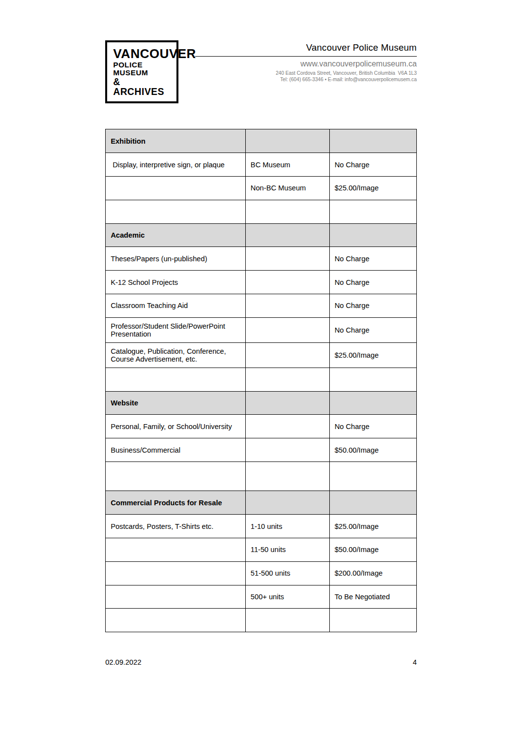Vancouver Police Museum & Archives
Vancouver Police Museum
www.vancouverpolicemuseum.ca
240 East Cordova Street, Vancouver, British Columbia V6A 1L3
Tel: (604) 665-3346 • E-mail: info@vancouverpolicemusem.ca
| Exhibition | | |
| Display, interpretive sign, or plaque | BC Museum | No Charge |
| | Non-BC Museum | $25.00/Image |
| Academic | | |
| Theses/Papers (un-published) | | No Charge |
| K-12 School Projects | | No Charge |
| Classroom Teaching Aid | | No Charge |
| Professor/Student Slide/PowerPoint Presentation | | No Charge |
| Catalogue, Publication, Conference, Course Advertisement, etc. | | $25.00/Image |
| Website | | |
| Personal, Family, or School/University | | No Charge |
| Business/Commercial | | $50.00/Image |
| Commercial Products for Resale | | |
| Postcards, Posters, T-Shirts etc. | 1-10 units | $25.00/Image |
| | 11-50 units | $50.00/Image |
| | 51-500 units | $200.00/Image |
| | 500+ units | To Be Negotiated |
02.09.2022
4